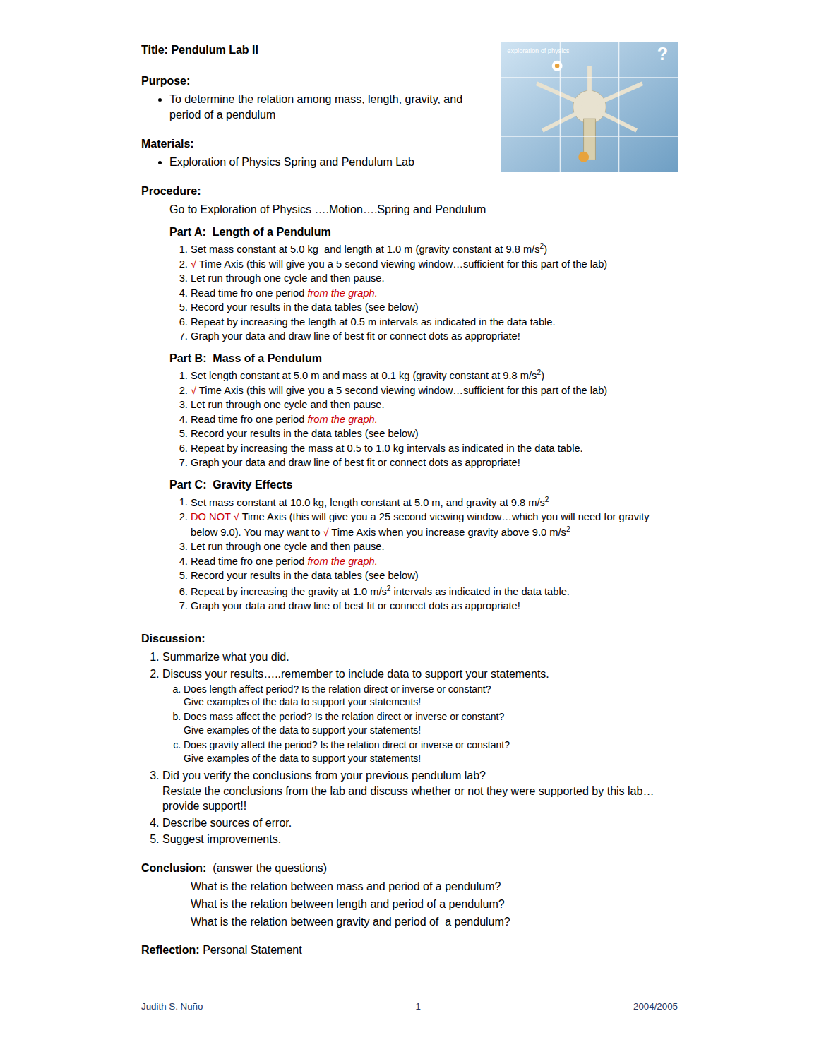Title: Pendulum Lab II
Purpose:
To determine the relation among mass, length, gravity, and period of a pendulum
Materials:
Exploration of Physics Spring and Pendulum Lab
Procedure:
Go to Exploration of Physics ….Motion….Spring and Pendulum
Part A: Length of a Pendulum
Set mass constant at 5.0 kg and length at 1.0 m (gravity constant at 9.8 m/s2)
√ Time Axis (this will give you a 5 second viewing window…sufficient for this part of the lab)
Let run through one cycle and then pause.
Read time fro one period from the graph.
Record your results in the data tables (see below)
Repeat by increasing the length at 0.5 m intervals as indicated in the data table.
Graph your data and draw line of best fit or connect dots as appropriate!
Part B: Mass of a Pendulum
Set length constant at 5.0 m and mass at 0.1 kg (gravity constant at 9.8 m/s2)
√ Time Axis (this will give you a 5 second viewing window…sufficient for this part of the lab)
Let run through one cycle and then pause.
Read time fro one period from the graph.
Record your results in the data tables (see below)
Repeat by increasing the mass at 0.5 to 1.0 kg intervals as indicated in the data table.
Graph your data and draw line of best fit or connect dots as appropriate!
Part C: Gravity Effects
Set mass constant at 10.0 kg, length constant at 5.0 m, and gravity at 9.8 m/s2
DO NOT √ Time Axis (this will give you a 25 second viewing window…which you will need for gravity below 9.0). You may want to √ Time Axis when you increase gravity above 9.0 m/s2
Let run through one cycle and then pause.
Read time fro one period from the graph.
Record your results in the data tables (see below)
Repeat by increasing the gravity at 1.0 m/s2 intervals as indicated in the data table.
Graph your data and draw line of best fit or connect dots as appropriate!
Discussion:
Summarize what you did.
Discuss your results…..remember to include data to support your statements.
Does length affect period? Is the relation direct or inverse or constant?
Give examples of the data to support your statements!
Does mass affect the period? Is the relation direct or inverse or constant?
Give examples of the data to support your statements!
Does gravity affect the period? Is the relation direct or inverse or constant?
Give examples of the data to support your statements!
Did you verify the conclusions from your previous pendulum lab?
Restate the conclusions from the lab and discuss whether or not they were supported by this lab…provide support!!
Describe sources of error.
Suggest improvements.
Conclusion: (answer the questions)
What is the relation between mass and period of a pendulum?
What is the relation between length and period of a pendulum?
What is the relation between gravity and period of a pendulum?
Reflection: Personal Statement
Judith S. Nuño
1
2004/2005